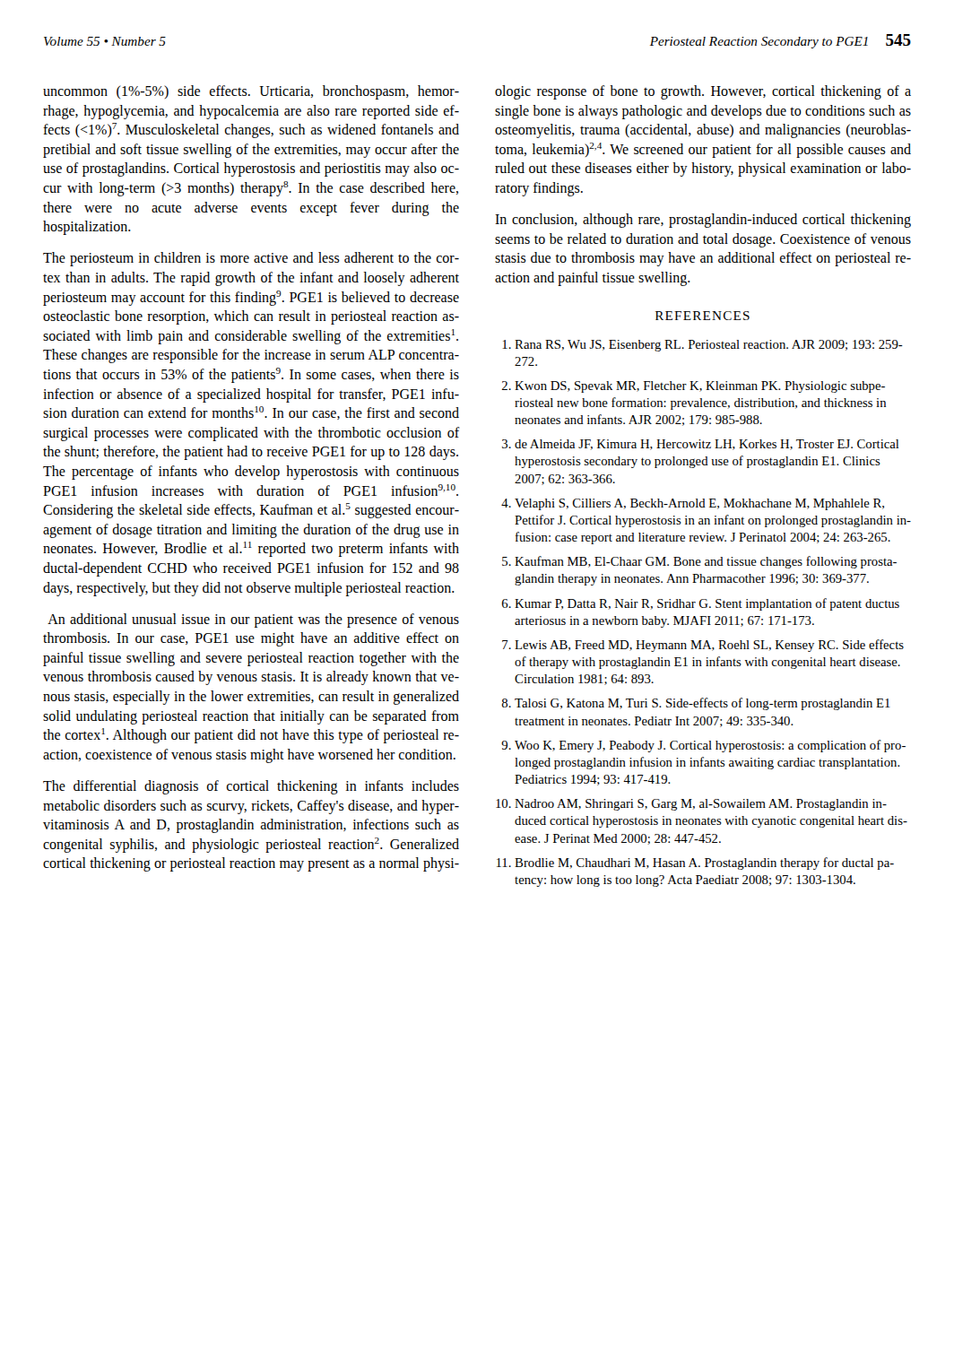Volume 55 • Number 5 Periosteal Reaction Secondary to PGE1 545
uncommon (1%-5%) side effects. Urticaria, bronchospasm, hemorrhage, hypoglycemia, and hypocalcemia are also rare reported side effects (<1%)7. Musculoskeletal changes, such as widened fontanels and pretibial and soft tissue swelling of the extremities, may occur after the use of prostaglandins. Cortical hyperostosis and periostitis may also occur with long-term (>3 months) therapy8. In the case described here, there were no acute adverse events except fever during the hospitalization.
The periosteum in children is more active and less adherent to the cortex than in adults. The rapid growth of the infant and loosely adherent periosteum may account for this finding9. PGE1 is believed to decrease osteoclastic bone resorption, which can result in periosteal reaction associated with limb pain and considerable swelling of the extremities1. These changes are responsible for the increase in serum ALP concentrations that occurs in 53% of the patients9. In some cases, when there is infection or absence of a specialized hospital for transfer, PGE1 infusion duration can extend for months10. In our case, the first and second surgical processes were complicated with the thrombotic occlusion of the shunt; therefore, the patient had to receive PGE1 for up to 128 days. The percentage of infants who develop hyperostosis with continuous PGE1 infusion increases with duration of PGE1 infusion9,10. Considering the skeletal side effects, Kaufman et al.5 suggested encouragement of dosage titration and limiting the duration of the drug use in neonates. However, Brodlie et al.11 reported two preterm infants with ductal-dependent CCHD who received PGE1 infusion for 152 and 98 days, respectively, but they did not observe multiple periosteal reaction.
An additional unusual issue in our patient was the presence of venous thrombosis. In our case, PGE1 use might have an additive effect on painful tissue swelling and severe periosteal reaction together with the venous thrombosis caused by venous stasis. It is already known that venous stasis, especially in the lower extremities, can result in generalized solid undulating periosteal reaction that initially can be separated from the cortex1. Although our patient did not have this type of periosteal reaction, coexistence of venous stasis might have worsened her condition.
The differential diagnosis of cortical thickening in infants includes metabolic disorders such as scurvy, rickets, Caffey's disease, and hypervitaminosis A and D, prostaglandin administration, infections such as congenital syphilis, and physiologic periosteal reaction2. Generalized cortical thickening or periosteal reaction may present as a normal physiologic response of bone to growth. However, cortical thickening of a single bone is always pathologic and develops due to conditions such as osteomyelitis, trauma (accidental, abuse) and malignancies (neuroblastoma, leukemia)2,4. We screened our patient for all possible causes and ruled out these diseases either by history, physical examination or laboratory findings.
In conclusion, although rare, prostaglandin-induced cortical thickening seems to be related to duration and total dosage. Coexistence of venous stasis due to thrombosis may have an additional effect on periosteal reaction and painful tissue swelling.
References
Rana RS, Wu JS, Eisenberg RL. Periosteal reaction. AJR 2009; 193: 259-272.
Kwon DS, Spevak MR, Fletcher K, Kleinman PK. Physiologic subperiosteal new bone formation: prevalence, distribution, and thickness in neonates and infants. AJR 2002; 179: 985-988.
de Almeida JF, Kimura H, Hercowitz LH, Korkes H, Troster EJ. Cortical hyperostosis secondary to prolonged use of prostaglandin E1. Clinics 2007; 62: 363-366.
Velaphi S, Cilliers A, Beckh-Arnold E, Mokhachane M, Mphahlele R, Pettifor J. Cortical hyperostosis in an infant on prolonged prostaglandin infusion: case report and literature review. J Perinatol 2004; 24: 263-265.
Kaufman MB, El-Chaar GM. Bone and tissue changes following prostaglandin therapy in neonates. Ann Pharmacother 1996; 30: 369-377.
Kumar P, Datta R, Nair R, Sridhar G. Stent implantation of patent ductus arteriosus in a newborn baby. MJAFI 2011; 67: 171-173.
Lewis AB, Freed MD, Heymann MA, Roehl SL, Kensey RC. Side effects of therapy with prostaglandin E1 in infants with congenital heart disease. Circulation 1981; 64: 893.
Talosi G, Katona M, Turi S. Side-effects of long-term prostaglandin E1 treatment in neonates. Pediatr Int 2007; 49: 335-340.
Woo K, Emery J, Peabody J. Cortical hyperostosis: a complication of prolonged prostaglandin infusion in infants awaiting cardiac transplantation. Pediatrics 1994; 93: 417-419.
Nadroo AM, Shringari S, Garg M, al-Sowailem AM. Prostaglandin induced cortical hyperostosis in neonates with cyanotic congenital heart disease. J Perinat Med 2000; 28: 447-452.
Brodlie M, Chaudhari M, Hasan A. Prostaglandin therapy for ductal patency: how long is too long? Acta Paediatr 2008; 97: 1303-1304.